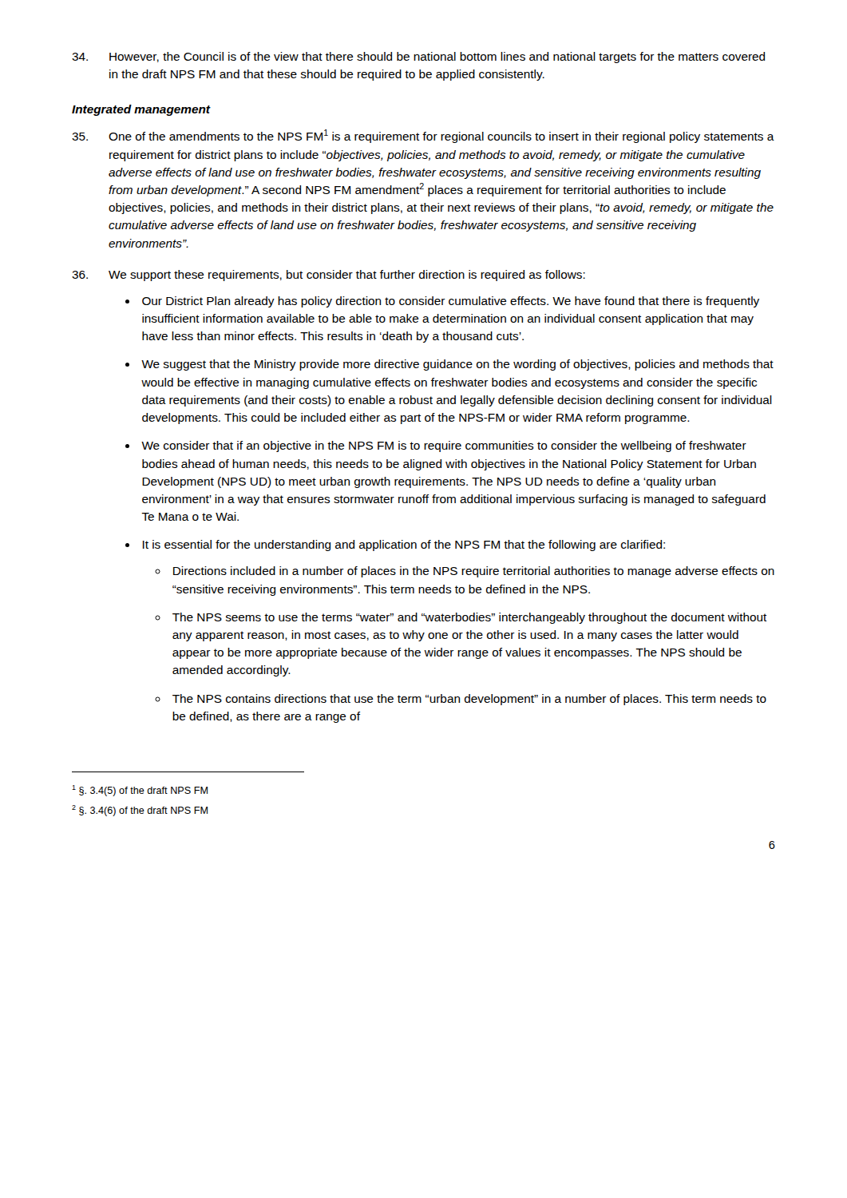34. However, the Council is of the view that there should be national bottom lines and national targets for the matters covered in the draft NPS FM and that these should be required to be applied consistently.
Integrated management
35. One of the amendments to the NPS FM1 is a requirement for regional councils to insert in their regional policy statements a requirement for district plans to include “objectives, policies, and methods to avoid, remedy, or mitigate the cumulative adverse effects of land use on freshwater bodies, freshwater ecosystems, and sensitive receiving environments resulting from urban development.” A second NPS FM amendment2 places a requirement for territorial authorities to include objectives, policies, and methods in their district plans, at their next reviews of their plans, “to avoid, remedy, or mitigate the cumulative adverse effects of land use on freshwater bodies, freshwater ecosystems, and sensitive receiving environments”.
36. We support these requirements, but consider that further direction is required as follows:
Our District Plan already has policy direction to consider cumulative effects. We have found that there is frequently insufficient information available to be able to make a determination on an individual consent application that may have less than minor effects. This results in ‘death by a thousand cuts’.
We suggest that the Ministry provide more directive guidance on the wording of objectives, policies and methods that would be effective in managing cumulative effects on freshwater bodies and ecosystems and consider the specific data requirements (and their costs) to enable a robust and legally defensible decision declining consent for individual developments. This could be included either as part of the NPS-FM or wider RMA reform programme.
We consider that if an objective in the NPS FM is to require communities to consider the wellbeing of freshwater bodies ahead of human needs, this needs to be aligned with objectives in the National Policy Statement for Urban Development (NPS UD) to meet urban growth requirements. The NPS UD needs to define a ‘quality urban environment’ in a way that ensures stormwater runoff from additional impervious surfacing is managed to safeguard Te Mana o te Wai.
It is essential for the understanding and application of the NPS FM that the following are clarified:
Directions included in a number of places in the NPS require territorial authorities to manage adverse effects on “sensitive receiving environments”. This term needs to be defined in the NPS.
The NPS seems to use the terms “water” and “waterbodies” interchangeably throughout the document without any apparent reason, in most cases, as to why one or the other is used. In a many cases the latter would appear to be more appropriate because of the wider range of values it encompasses. The NPS should be amended accordingly.
The NPS contains directions that use the term “urban development” in a number of places. This term needs to be defined, as there are a range of
1 §. 3.4(5) of the draft NPS FM
2 §. 3.4(6) of the draft NPS FM
6